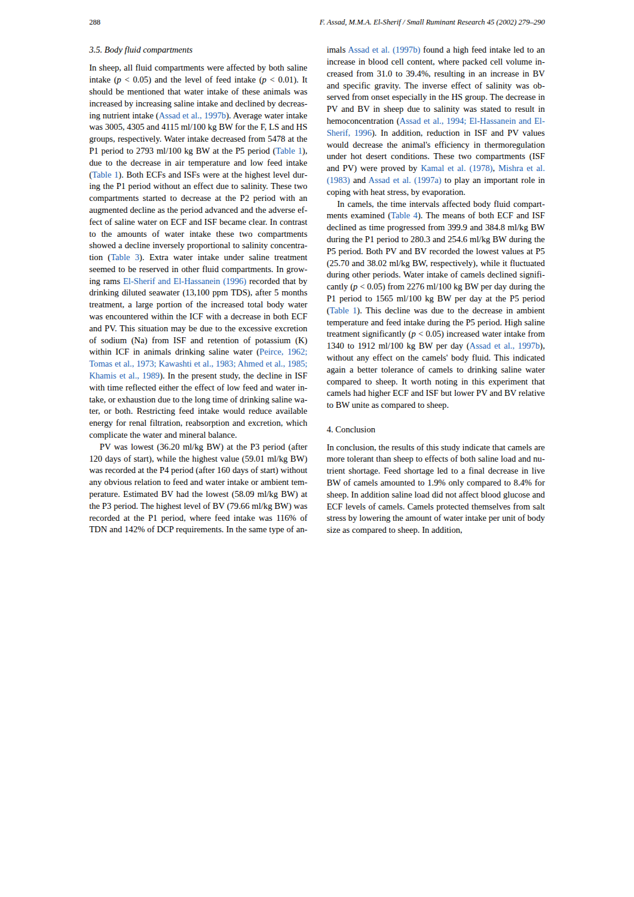288 F. Assad, M.M.A. El-Sherif / Small Ruminant Research 45 (2002) 279–290
3.5. Body fluid compartments
In sheep, all fluid compartments were affected by both saline intake (p < 0.05) and the level of feed intake (p < 0.01). It should be mentioned that water intake of these animals was increased by increasing saline intake and declined by decreasing nutrient intake (Assad et al., 1997b). Average water intake was 3005, 4305 and 4115 ml/100 kg BW for the F, LS and HS groups, respectively. Water intake decreased from 5478 at the P1 period to 2793 ml/100 kg BW at the P5 period (Table 1), due to the decrease in air temperature and low feed intake (Table 1). Both ECFs and ISFs were at the highest level during the P1 period without an effect due to salinity. These two compartments started to decrease at the P2 period with an augmented decline as the period advanced and the adverse effect of saline water on ECF and ISF became clear. In contrast to the amounts of water intake these two compartments showed a decline inversely proportional to salinity concentration (Table 3). Extra water intake under saline treatment seemed to be reserved in other fluid compartments. In growing rams El-Sherif and El-Hassanein (1996) recorded that by drinking diluted seawater (13,100 ppm TDS), after 5 months treatment, a large portion of the increased total body water was encountered within the ICF with a decrease in both ECF and PV. This situation may be due to the excessive excretion of sodium (Na) from ISF and retention of potassium (K) within ICF in animals drinking saline water (Peirce, 1962; Tomas et al., 1973; Kawashti et al., 1983; Ahmed et al., 1985; Khamis et al., 1989). In the present study, the decline in ISF with time reflected either the effect of low feed and water intake, or exhaustion due to the long time of drinking saline water, or both. Restricting feed intake would reduce available energy for renal filtration, reabsorption and excretion, which complicate the water and mineral balance.
PV was lowest (36.20 ml/kg BW) at the P3 period (after 120 days of start), while the highest value (59.01 ml/kg BW) was recorded at the P4 period (after 160 days of start) without any obvious relation to feed and water intake or ambient temperature. Estimated BV had the lowest (58.09 ml/kg BW) at the P3 period. The highest level of BV (79.66 ml/kg BW) was recorded at the P1 period, where feed intake was 116% of TDN and 142% of DCP requirements. In the same type of animals Assad et al. (1997b) found a high feed intake led to an increase in blood cell content, where packed cell volume increased from 31.0 to 39.4%, resulting in an increase in BV and specific gravity. The inverse effect of salinity was observed from onset especially in the HS group. The decrease in PV and BV in sheep due to salinity was stated to result in hemoconcentration (Assad et al., 1994; El-Hassanein and El-Sherif, 1996). In addition, reduction in ISF and PV values would decrease the animal's efficiency in thermoregulation under hot desert conditions. These two compartments (ISF and PV) were proved by Kamal et al. (1978), Mishra et al. (1983) and Assad et al. (1997a) to play an important role in coping with heat stress, by evaporation.
In camels, the time intervals affected body fluid compartments examined (Table 4). The means of both ECF and ISF declined as time progressed from 399.9 and 384.8 ml/kg BW during the P1 period to 280.3 and 254.6 ml/kg BW during the P5 period. Both PV and BV recorded the lowest values at P5 (25.70 and 38.02 ml/kg BW, respectively), while it fluctuated during other periods. Water intake of camels declined significantly (p < 0.05) from 2276 ml/100 kg BW per day during the P1 period to 1565 ml/100 kg BW per day at the P5 period (Table 1). This decline was due to the decrease in ambient temperature and feed intake during the P5 period. High saline treatment significantly (p < 0.05) increased water intake from 1340 to 1912 ml/100 kg BW per day (Assad et al., 1997b), without any effect on the camels' body fluid. This indicated again a better tolerance of camels to drinking saline water compared to sheep. It worth noting in this experiment that camels had higher ECF and ISF but lower PV and BV relative to BW unite as compared to sheep.
4. Conclusion
In conclusion, the results of this study indicate that camels are more tolerant than sheep to effects of both saline load and nutrient shortage. Feed shortage led to a final decrease in live BW of camels amounted to 1.9% only compared to 8.4% for sheep. In addition saline load did not affect blood glucose and ECF levels of camels. Camels protected themselves from salt stress by lowering the amount of water intake per unit of body size as compared to sheep. In addition,